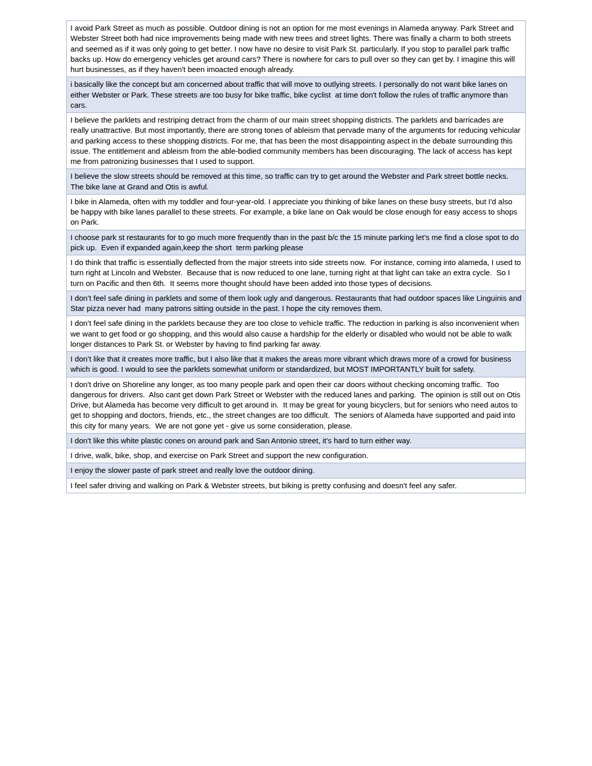| I avoid Park Street as much as possible. Outdoor dining is not an option for me most evenings in Alameda anyway. Park Street and Webster Street both had nice improvements being made with new trees and street lights. There was finally a charm to both streets and seemed as if it was only going to get better. I now have no desire to visit Park St. particularly. If you stop to parallel park traffic backs up. How do emergency vehicles get around cars? There is nowhere for cars to pull over so they can get by. I imagine this will hurt businesses, as if they haven't been imoacted enough already. |
| i basically like the concept but am concerned about traffic that will move to outlying streets. I personally do not want bike lanes on either Webster or Park. These streets are too busy for bike traffic, bike cyclist at time don't follow the rules of traffic anymore than cars. |
| I believe the parklets and restriping detract from the charm of our main street shopping districts. The parklets and barricades are really unattractive. But most importantly, there are strong tones of ableism that pervade many of the arguments for reducing vehicular and parking access to these shopping districts. For me, that has been the most disappointing aspect in the debate surrounding this issue. The entitlement and ableism from the able-bodied community members has been discouraging. The lack of access has kept me from patronizing businesses that I used to support. |
| I believe the slow streets should be removed at this time, so traffic can try to get around the Webster and Park street bottle necks. The bike lane at Grand and Otis is awful. |
| I bike in Alameda, often with my toddler and four-year-old. I appreciate you thinking of bike lanes on these busy streets, but I'd also be happy with bike lanes parallel to these streets. For example, a bike lane on Oak would be close enough for easy access to shops on Park. |
| I choose park st restaurants for to go much more frequently than in the past b/c the 15 minute parking let’s me find a close spot to do pick up. Even if expanded again,keep the short term parking please |
| I do think that traffic is essentially deflected from the major streets into side streets now. For instance, coming into alameda, I used to turn right at Lincoln and Webster. Because that is now reduced to one lane, turning right at that light can take an extra cycle. So I turn on Pacific and then 6th. It seems more thought should have been added into those types of decisions. |
| I don’t feel safe dining in parklets and some of them look ugly and dangerous. Restaurants that had outdoor spaces like Linguinis and Star pizza never had many patrons sitting outside in the past. I hope the city removes them. |
| I don’t feel safe dining in the parklets because they are too close to vehicle traffic. The reduction in parking is also inconvenient when we want to get food or go shopping, and this would also cause a hardship for the elderly or disabled who would not be able to walk longer distances to Park St. or Webster by having to find parking far away. |
| I don’t like that it creates more traffic, but I also like that it makes the areas more vibrant which draws more of a crowd for business which is good. I would to see the parklets somewhat uniform or standardized, but MOST IMPORTANTLY built for safety. |
| I don't drive on Shoreline any longer, as too many people park and open their car doors without checking oncoming traffic. Too dangerous for drivers. Also cant get down Park Street or Webster with the reduced lanes and parking. The opinion is still out on Otis Drive, but Alameda has become very difficult to get around in. It may be great for young bicyclers, but for seniors who need autos to get to shopping and doctors, friends, etc., the street changes are too difficult. The seniors of Alameda have supported and paid into this city for many years. We are not gone yet - give us some consideration, please. |
| I don't like this white plastic cones on around park and San Antonio street, it's hard to turn either way. |
| I drive, walk, bike, shop, and exercise on Park Street and support the new configuration. |
| I enjoy the slower paste of park street and really love the outdoor dining. |
| I feel safer driving and walking on Park & Webster streets, but biking is pretty confusing and doesn't feel any safer. |